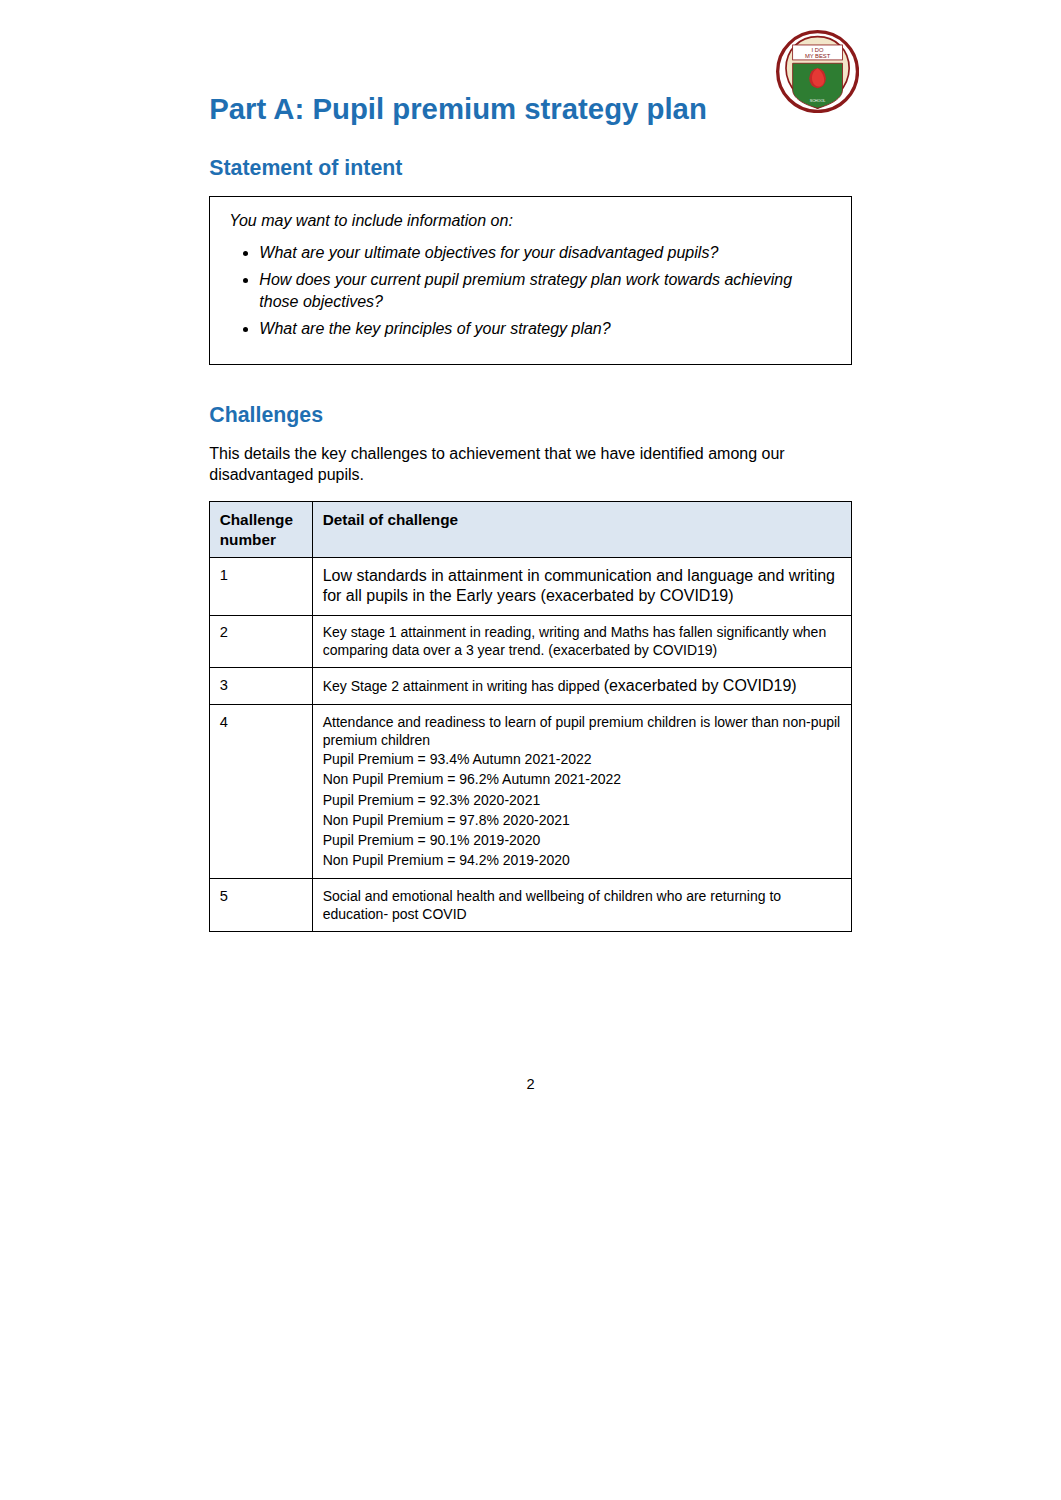I DO MY BEST SCHOOL
Part A: Pupil premium strategy plan
Statement of intent
You may want to include information on:
What are your ultimate objectives for your disadvantaged pupils?
How does your current pupil premium strategy plan work towards achieving those objectives?
What are the key principles of your strategy plan?
Challenges
This details the key challenges to achievement that we have identified among our disadvantaged pupils.
| Challenge number | Detail of challenge |
| --- | --- |
| 1 | Low standards in attainment in communication and language and writing for all pupils in the Early years (exacerbated by COVID19) |
| 2 | Key stage 1 attainment in reading, writing and Maths has fallen significantly when comparing data over a 3 year trend. (exacerbated by COVID19) |
| 3 | Key Stage 2 attainment in writing has dipped (exacerbated by COVID19) |
| 4 | Attendance and readiness to learn of pupil premium children is lower than non-pupil premium children Pupil Premium = 93.4% Autumn 2021-2022 Non Pupil Premium = 96.2% Autumn 2021-2022 Pupil Premium = 92.3% 2020-2021 Non Pupil Premium = 97.8% 2020-2021 Pupil Premium = 90.1% 2019-2020 Non Pupil Premium = 94.2% 2019-2020 |
| 5 | Social and emotional health and wellbeing of children who are returning to education- post COVID |
2